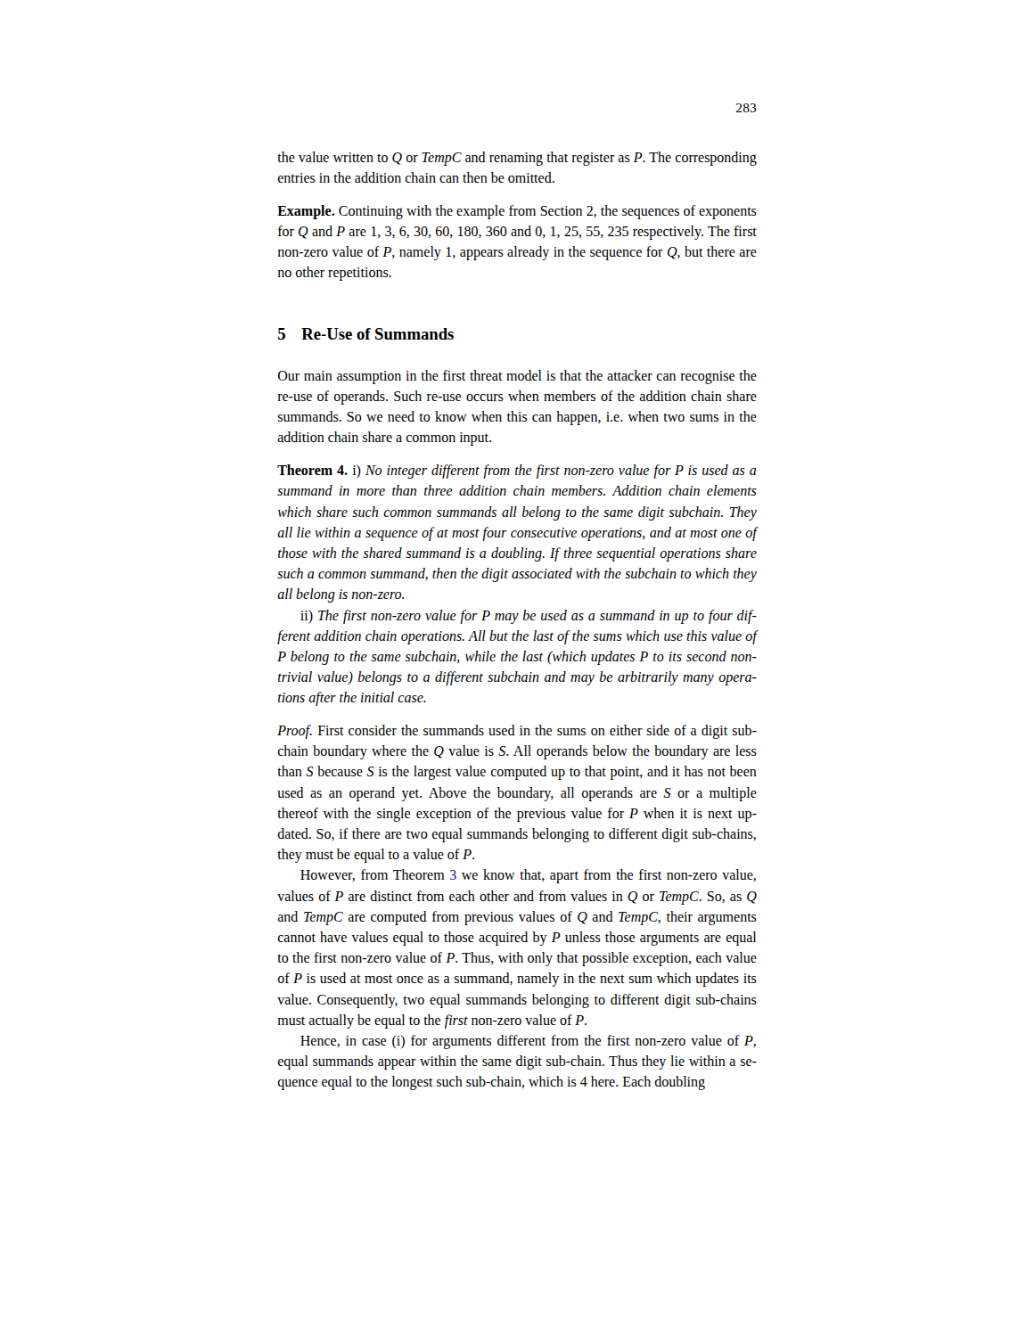283
the value written to Q or TempC and renaming that register as P. The corresponding entries in the addition chain can then be omitted.
Example. Continuing with the example from Section 2, the sequences of exponents for Q and P are 1, 3, 6, 30, 60, 180, 360 and 0, 1, 25, 55, 235 respectively. The first non-zero value of P, namely 1, appears already in the sequence for Q, but there are no other repetitions.
5 Re-Use of Summands
Our main assumption in the first threat model is that the attacker can recognise the re-use of operands. Such re-use occurs when members of the addition chain share summands. So we need to know when this can happen, i.e. when two sums in the addition chain share a common input.
Theorem 4. i) No integer different from the first non-zero value for P is used as a summand in more than three addition chain members. Addition chain elements which share such common summands all belong to the same digit subchain. They all lie within a sequence of at most four consecutive operations, and at most one of those with the shared summand is a doubling. If three sequential operations share such a common summand, then the digit associated with the subchain to which they all belong is non-zero.
ii) The first non-zero value for P may be used as a summand in up to four different addition chain operations. All but the last of the sums which use this value of P belong to the same subchain, while the last (which updates P to its second non-trivial value) belongs to a different subchain and may be arbitrarily many operations after the initial case.
Proof. First consider the summands used in the sums on either side of a digit sub-chain boundary where the Q value is S. All operands below the boundary are less than S because S is the largest value computed up to that point, and it has not been used as an operand yet. Above the boundary, all operands are S or a multiple thereof with the single exception of the previous value for P when it is next updated. So, if there are two equal summands belonging to different digit sub-chains, they must be equal to a value of P.
However, from Theorem 3 we know that, apart from the first non-zero value, values of P are distinct from each other and from values in Q or TempC. So, as Q and TempC are computed from previous values of Q and TempC, their arguments cannot have values equal to those acquired by P unless those arguments are equal to the first non-zero value of P. Thus, with only that possible exception, each value of P is used at most once as a summand, namely in the next sum which updates its value. Consequently, two equal summands belonging to different digit sub-chains must actually be equal to the first non-zero value of P.
Hence, in case (i) for arguments different from the first non-zero value of P, equal summands appear within the same digit sub-chain. Thus they lie within a sequence equal to the longest such sub-chain, which is 4 here. Each doubling